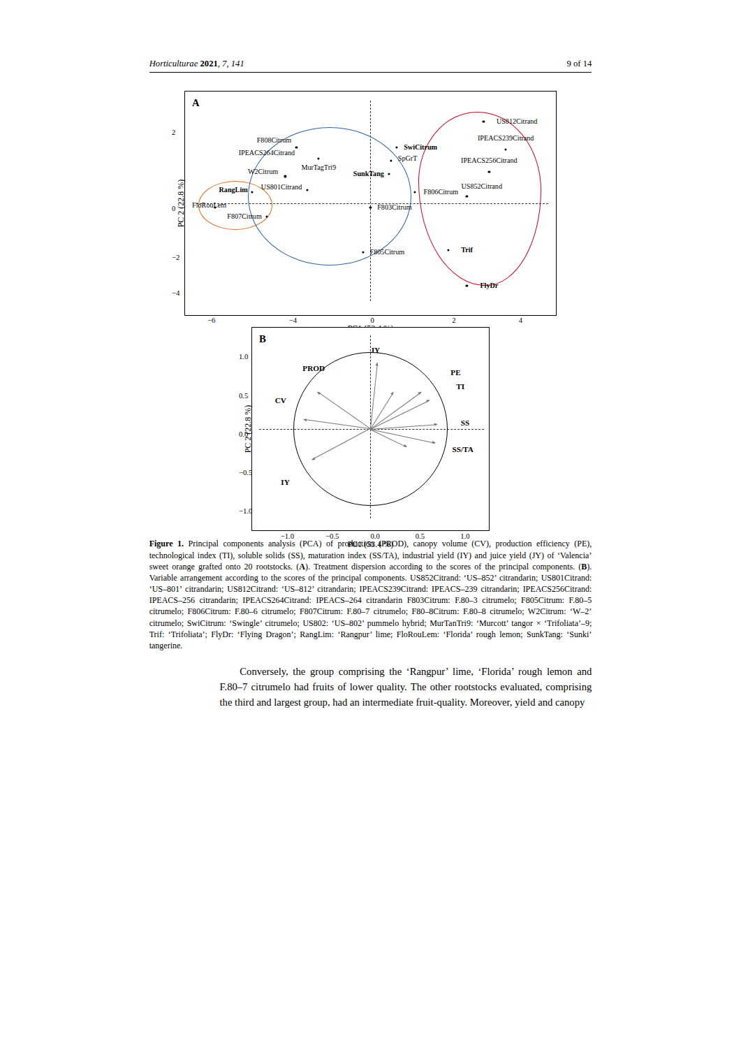Horticulturae 2021, 7, 141
9 of 14
A
PC 2 (22.8 %)
PC1 (53.4 %)
2
0
−2
−4
−6
−4
0
2
4
US812Citrand
IPEACS239Citrand
IPEACS256Citrand
US852Citrand
SwiCitrum
SpGrT
SunkTang
F806Citrum
F803Citrum
F808Citrum
IPEACS264Citrand
MurTagTri9
W2Citrum
US801Citrand
RangLim
FloRouLem
F807Citrum
F805Citrum
Trif
FlyDr
B
PC 2 (22.8 %)
PC1 (53.4 %)
1.0
0.5
0.0
−0.5
−1.0
−1.0
−0.5
0.0
0.5
1.0
JY
PROD
CV
IY
PE
TI
SS
SS/TA
Figure 1. Principal components analysis (PCA) of production (PROD), canopy volume (CV), production efficiency (PE), technological index (TI), soluble solids (SS), maturation index (SS/TA), industrial yield (IY) and juice yield (JY) of ‘Valencia’ sweet orange grafted onto 20 rootstocks. (A). Treatment dispersion according to the scores of the principal components. (B). Variable arrangement according to the scores of the principal components. US852Citrand: ‘US–852’ citrandarin; US801Citrand: ‘US–801’ citrandarin; US812Citrand: ‘US–812’ citrandarin; IPEACS239Citrand: IPEACS–239 citrandarin; IPEACS256Citrand: IPEACS–256 citrandarin; IPEACS264Citrand: IPEACS–264 citrandarin F803Citrum: F.80–3 citrumelo; F805Citrum: F.80–5 citrumelo; F806Citrum: F.80–6 citrumelo; F807Citrum: F.80–7 citrumelo; F80–8Citrum: F.80–8 citrumelo; W2Citrum: ‘W–2’ citrumelo; SwiCitrum: ‘Swingle’ citrumelo; US802: ‘US–802’ pummelo hybrid; MurTanTri9: ‘Murcott’ tangor × ‘Trifoliata’–9; Trif: ‘Trifoliata’; FlyDr: ‘Flying Dragon’; RangLim: ‘Rangpur’ lime; FloRouLem: ‘Florida’ rough lemon; SunkTang: ‘Sunki’ tangerine.
Conversely, the group comprising the ‘Rangpur’ lime, ‘Florida’ rough lemon and F.80–7 citrumelo had fruits of lower quality. The other rootstocks evaluated, comprising the third and largest group, had an intermediate fruit-quality. Moreover, yield and canopy